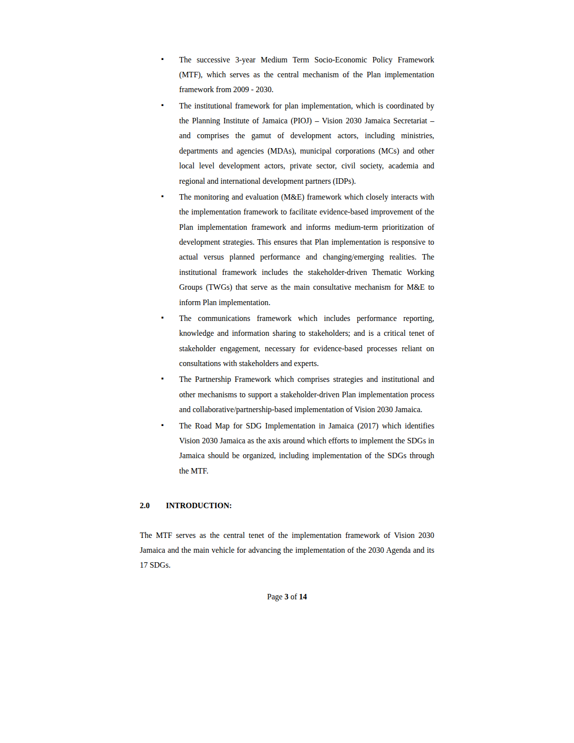The successive 3-year Medium Term Socio-Economic Policy Framework (MTF), which serves as the central mechanism of the Plan implementation framework from 2009 - 2030.
The institutional framework for plan implementation, which is coordinated by the Planning Institute of Jamaica (PIOJ) – Vision 2030 Jamaica Secretariat – and comprises the gamut of development actors, including ministries, departments and agencies (MDAs), municipal corporations (MCs) and other local level development actors, private sector, civil society, academia and regional and international development partners (IDPs).
The monitoring and evaluation (M&E) framework which closely interacts with the implementation framework to facilitate evidence-based improvement of the Plan implementation framework and informs medium-term prioritization of development strategies. This ensures that Plan implementation is responsive to actual versus planned performance and changing/emerging realities. The institutional framework includes the stakeholder-driven Thematic Working Groups (TWGs) that serve as the main consultative mechanism for M&E to inform Plan implementation.
The communications framework which includes performance reporting, knowledge and information sharing to stakeholders; and is a critical tenet of stakeholder engagement, necessary for evidence-based processes reliant on consultations with stakeholders and experts.
The Partnership Framework which comprises strategies and institutional and other mechanisms to support a stakeholder-driven Plan implementation process and collaborative/partnership-based implementation of Vision 2030 Jamaica.
The Road Map for SDG Implementation in Jamaica (2017) which identifies Vision 2030 Jamaica as the axis around which efforts to implement the SDGs in Jamaica should be organized, including implementation of the SDGs through the MTF.
2.0 INTRODUCTION:
The MTF serves as the central tenet of the implementation framework of Vision 2030 Jamaica and the main vehicle for advancing the implementation of the 2030 Agenda and its 17 SDGs.
Page 3 of 14